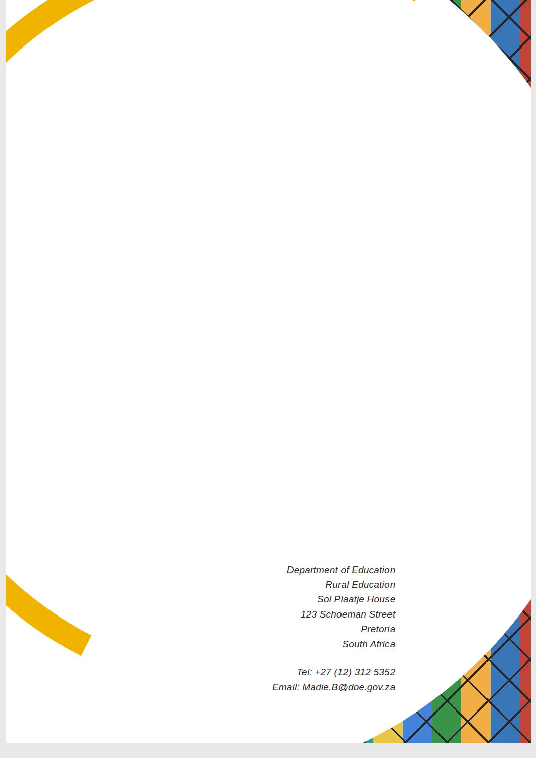Department of Education
Rural Education
Sol Plaatje House
123 Schoeman Street
Pretoria
South Africa
Tel: +27 (12) 312 5352
Email: Madie.B@doe.gov.za